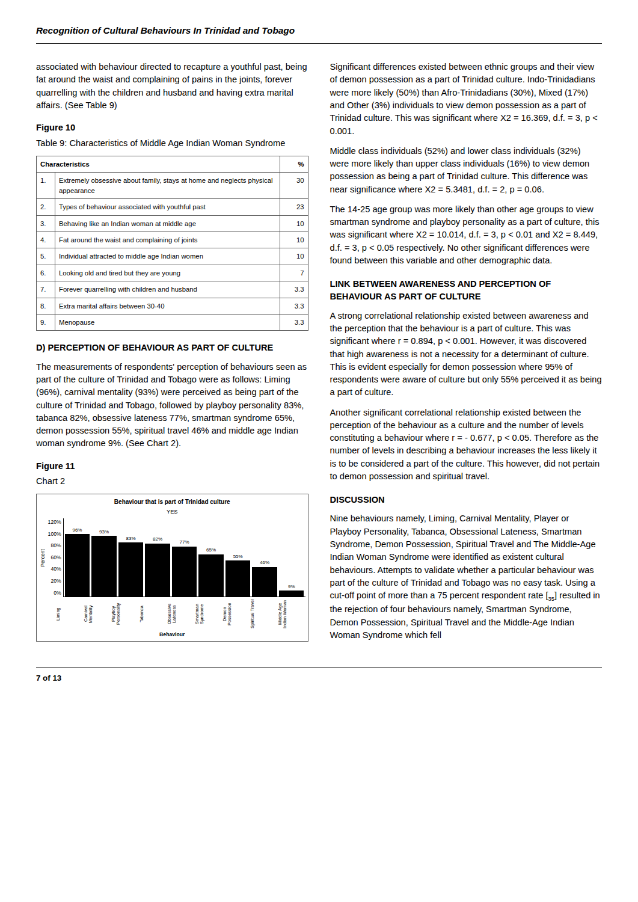Recognition of Cultural Behaviours In Trinidad and Tobago
associated with behaviour directed to recapture a youthful past, being fat around the waist and complaining of pains in the joints, forever quarrelling with the children and husband and having extra marital affairs. (See Table 9)
Figure 10
Table 9: Characteristics of Middle Age Indian Woman Syndrome
| Characteristics | % |
| --- | --- |
| 1. | Extremely obsessive about family, stays at home and neglects physical appearance | 30 |
| 2. | Types of behaviour associated with youthful past | 23 |
| 3. | Behaving like an Indian woman at middle age | 10 |
| 4. | Fat around the waist and complaining of joints | 10 |
| 5. | Individual attracted to middle age Indian women | 10 |
| 6. | Looking old and tired but they are young | 7 |
| 7. | Forever quarrelling with children and husband | 3.3 |
| 8. | Extra marital affairs between 30-40 | 3.3 |
| 9. | Menopause | 3.3 |
D) Perception of Behaviour as Part of Culture
The measurements of respondents' perception of behaviours seen as part of the culture of Trinidad and Tobago were as follows: Liming (96%), carnival mentality (93%) were perceived as being part of the culture of Trinidad and Tobago, followed by playboy personality 83%, tabanca 82%, obsessive lateness 77%, smartman syndrome 65%, demon possession 55%, spiritual travel 46% and middle age Indian woman syndrome 9%. (See Chart 2).
Figure 11
Chart 2
Behaviour that is part of Trinidad culture
YES
Percent
120% 100% 80% 60% 40% 20% 0%
96%
93%
83%
82%
77%
65%
55%
46%
9%
Liming
Carnival Mentality
Playboy Personality
Tabanca
Obsessive Lateness
Smartman Syndrome
Demon Possession
Spiritual Travel
Middle Age Indian Woman
Behaviour
Significant differences existed between ethnic groups and their view of demon possession as a part of Trinidad culture. Indo-Trinidadians were more likely (50%) than Afro-Trinidadians (30%), Mixed (17%) and Other (3%) individuals to view demon possession as a part of Trinidad culture. This was significant where X2 = 16.369, d.f. = 3, p < 0.001.
Middle class individuals (52%) and lower class individuals (32%) were more likely than upper class individuals (16%) to view demon possession as being a part of Trinidad culture. This difference was near significance where X2 = 5.3481, d.f. = 2, p = 0.06.
The 14-25 age group was more likely than other age groups to view smartman syndrome and playboy personality as a part of culture, this was significant where X2 = 10.014, d.f. = 3, p < 0.01 and X2 = 8.449, d.f. = 3, p < 0.05 respectively. No other significant differences were found between this variable and other demographic data.
Link Between Awareness and Perception of Behaviour as Part of Culture
A strong correlational relationship existed between awareness and the perception that the behaviour is a part of culture. This was significant where r = 0.894, p < 0.001. However, it was discovered that high awareness is not a necessity for a determinant of culture. This is evident especially for demon possession where 95% of respondents were aware of culture but only 55% perceived it as being a part of culture.
Another significant correlational relationship existed between the perception of the behaviour as a culture and the number of levels constituting a behaviour where r = - 0.677, p < 0.05. Therefore as the number of levels in describing a behaviour increases the less likely it is to be considered a part of the culture. This however, did not pertain to demon possession and spiritual travel.
Discussion
Nine behaviours namely, Liming, Carnival Mentality, Player or Playboy Personality, Tabanca, Obsessional Lateness, Smartman Syndrome, Demon Possession, Spiritual Travel and The Middle-Age Indian Woman Syndrome were identified as existent cultural behaviours. Attempts to validate whether a particular behaviour was part of the culture of Trinidad and Tobago was no easy task. Using a cut-off point of more than a 75 percent respondent rate [35] resulted in the rejection of four behaviours namely, Smartman Syndrome, Demon Possession, Spiritual Travel and the Middle-Age Indian Woman Syndrome which fell
7 of 13